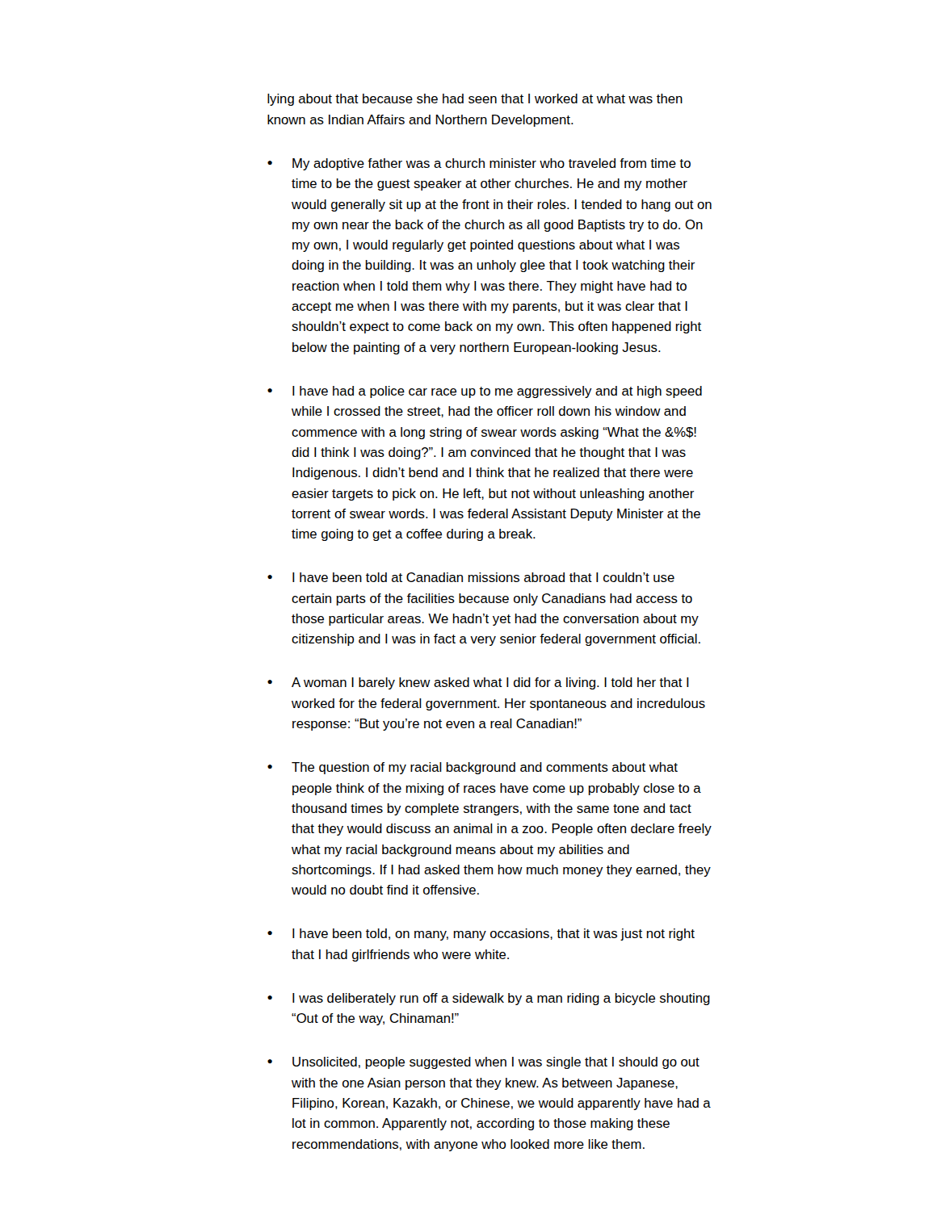lying about that because she had seen that I worked at what was then known as Indian Affairs and Northern Development.
My adoptive father was a church minister who traveled from time to time to be the guest speaker at other churches. He and my mother would generally sit up at the front in their roles. I tended to hang out on my own near the back of the church as all good Baptists try to do. On my own, I would regularly get pointed questions about what I was doing in the building. It was an unholy glee that I took watching their reaction when I told them why I was there. They might have had to accept me when I was there with my parents, but it was clear that I shouldn’t expect to come back on my own. This often happened right below the painting of a very northern European-looking Jesus.
I have had a police car race up to me aggressively and at high speed while I crossed the street, had the officer roll down his window and commence with a long string of swear words asking “What the &%$! did I think I was doing?”. I am convinced that he thought that I was Indigenous. I didn’t bend and I think that he realized that there were easier targets to pick on. He left, but not without unleashing another torrent of swear words. I was federal Assistant Deputy Minister at the time going to get a coffee during a break.
I have been told at Canadian missions abroad that I couldn’t use certain parts of the facilities because only Canadians had access to those particular areas. We hadn’t yet had the conversation about my citizenship and I was in fact a very senior federal government official.
A woman I barely knew asked what I did for a living. I told her that I worked for the federal government. Her spontaneous and incredulous response: “But you’re not even a real Canadian!”
The question of my racial background and comments about what people think of the mixing of races have come up probably close to a thousand times by complete strangers, with the same tone and tact that they would discuss an animal in a zoo. People often declare freely what my racial background means about my abilities and shortcomings. If I had asked them how much money they earned, they would no doubt find it offensive.
I have been told, on many, many occasions, that it was just not right that I had girlfriends who were white.
I was deliberately run off a sidewalk by a man riding a bicycle shouting “Out of the way, Chinaman!”
Unsolicited, people suggested when I was single that I should go out with the one Asian person that they knew. As between Japanese, Filipino, Korean, Kazakh, or Chinese, we would apparently have had a lot in common. Apparently not, according to those making these recommendations, with anyone who looked more like them.